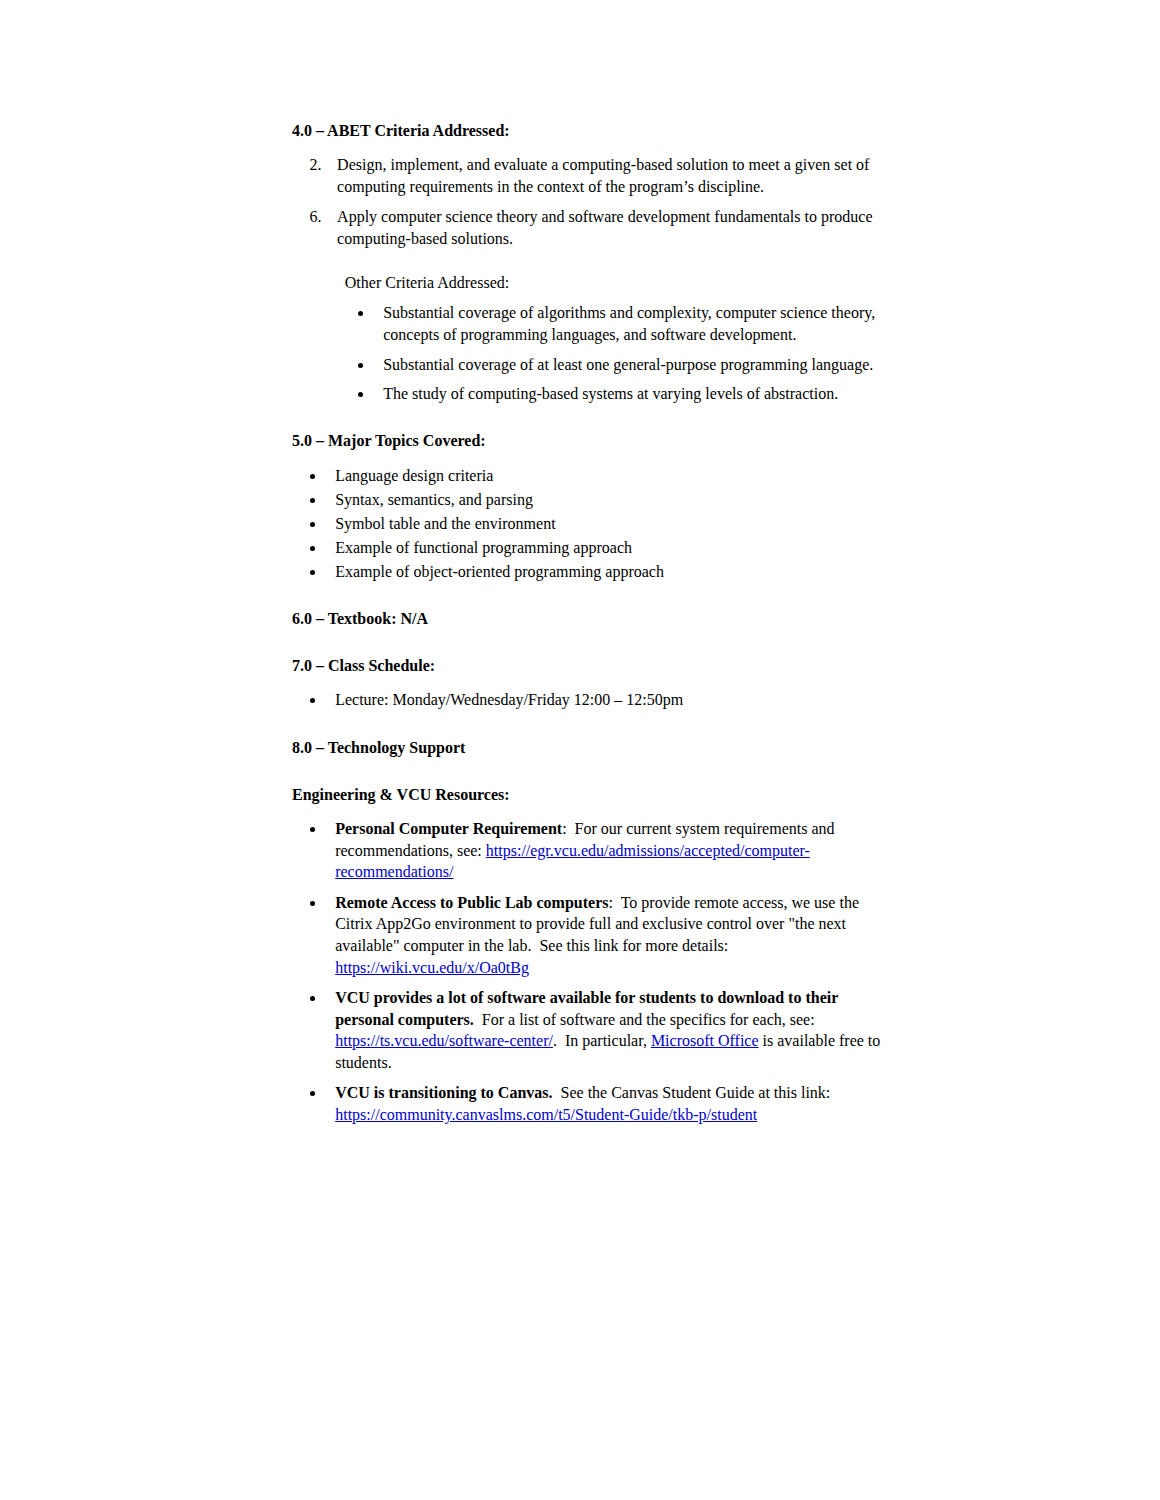4.0 – ABET Criteria Addressed:
Design, implement, and evaluate a computing-based solution to meet a given set of computing requirements in the context of the program’s discipline.
Apply computer science theory and software development fundamentals to produce computing-based solutions.
Other Criteria Addressed:
Substantial coverage of algorithms and complexity, computer science theory, concepts of programming languages, and software development.
Substantial coverage of at least one general-purpose programming language.
The study of computing-based systems at varying levels of abstraction.
5.0 – Major Topics Covered:
Language design criteria
Syntax, semantics, and parsing
Symbol table and the environment
Example of functional programming approach
Example of object-oriented programming approach
6.0 – Textbook: N/A
7.0 – Class Schedule:
Lecture: Monday/Wednesday/Friday 12:00 – 12:50pm
8.0 – Technology Support
Engineering & VCU Resources:
Personal Computer Requirement: For our current system requirements and recommendations, see: https://egr.vcu.edu/admissions/accepted/computer-recommendations/
Remote Access to Public Lab computers: To provide remote access, we use the Citrix App2Go environment to provide full and exclusive control over "the next available" computer in the lab. See this link for more details: https://wiki.vcu.edu/x/Oa0tBg
VCU provides a lot of software available for students to download to their personal computers. For a list of software and the specifics for each, see: https://ts.vcu.edu/software-center/. In particular, Microsoft Office is available free to students.
VCU is transitioning to Canvas. See the Canvas Student Guide at this link: https://community.canvaslms.com/t5/Student-Guide/tkb-p/student